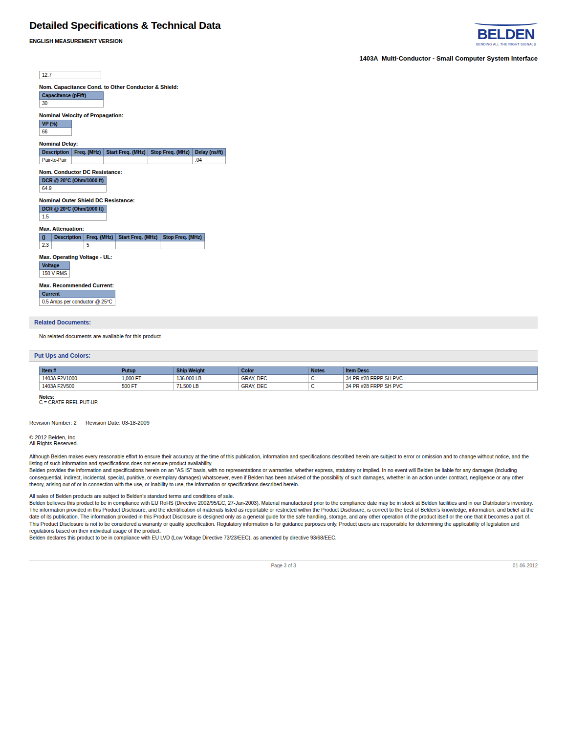Detailed Specifications & Technical Data
BELDEN
SENDING ALL THE RIGHT SIGNALS
ENGLISH MEASUREMENT VERSION
1403A Multi-Conductor - Small Computer System Interface
12.7
Nom. Capacitance Cond. to Other Conductor & Shield:
| Capacitance (pF/ft) |
| --- |
| 30 |
Nominal Velocity of Propagation:
| VP (%) |
| --- |
| 66 |
Nominal Delay:
| Description | Freq. (MHz) | Start Freq. (MHz) | Stop Freq. (MHz) | Delay (ns/ft) |
| --- | --- | --- | --- | --- |
| Pair-to-Pair | | | | .04 |
Nom. Conductor DC Resistance:
| DCR @ 20°C (Ohm/1000 ft) |
| --- |
| 64.9 |
Nominal Outer Shield DC Resistance:
| DCR @ 20°C (Ohm/1000 ft) |
| --- |
| 1.5 |
Max. Attenuation:
| () | Description | Freq. (MHz) | Start Freq. (MHz) | Stop Freq. (MHz) |
| --- | --- | --- | --- | --- |
| 2.3 | | 5 | | |
Max. Operating Voltage - UL:
| Voltage |
| --- |
| 150 V RMS |
Max. Recommended Current:
| Current |
| --- |
| 0.5 Amps per conductor @ 25°C |
Related Documents:
No related documents are available for this product
Put Ups and Colors:
| Item # | Putup | Ship Weight | Color | Notes | Item Desc |
| --- | --- | --- | --- | --- | --- |
| 1403A F2V1000 | 1,000 FT | 136.000 LB | GRAY, DEC | C | 34 PR #28 FRPP SH PVC |
| 1403A F2V500 | 500 FT | 71.500 LB | GRAY, DEC | C | 34 PR #28 FRPP SH PVC |
Notes: C = CRATE REEL PUT-UP.
Revision Number: 2 Revision Date: 03-18-2009
© 2012 Belden, Inc
All Rights Reserved.
Although Belden makes every reasonable effort to ensure their accuracy at the time of this publication, information and specifications described herein are subject to error or omission and to change without notice, and the listing of such information and specifications does not ensure product availability.
Belden provides the information and specifications herein on an "AS IS" basis, with no representations or warranties, whether express, statutory or implied. In no event will Belden be liable for any damages (including consequential, indirect, incidental, special, punitive, or exemplary damages) whatsoever, even if Belden has been advised of the possibility of such damages, whether in an action under contract, negligence or any other theory, arising out of or in connection with the use, or inability to use, the information or specifications described herein.
All sales of Belden products are subject to Belden's standard terms and conditions of sale.
Belden believes this product to be in compliance with EU RoHS (Directive 2002/95/EC, 27-Jan-2003). Material manufactured prior to the compliance date may be in stock at Belden facilities and in our Distributor’s inventory. The information provided in this Product Disclosure, and the identification of materials listed as reportable or restricted within the Product Disclosure, is correct to the best of Belden’s knowledge, information, and belief at the date of its publication. The information provided in this Product Disclosure is designed only as a general guide for the safe handling, storage, and any other operation of the product itself or the one that it becomes a part of. This Product Disclosure is not to be considered a warranty or quality specification. Regulatory information is for guidance purposes only. Product users are responsible for determining the applicability of legislation and regulations based on their individual usage of the product.
Belden declares this product to be in compliance with EU LVD (Low Voltage Directive 73/23/EEC), as amended by directive 93/68/EEC.
Page 3 of 3
01-06-2012